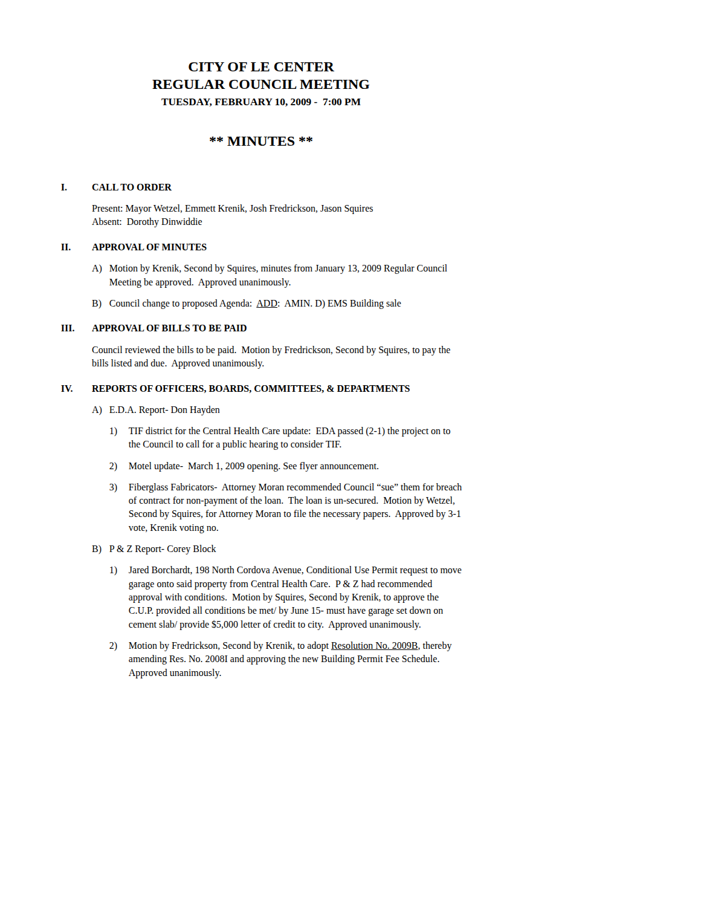CITY OF LE CENTER
REGULAR COUNCIL MEETING
TUESDAY, FEBRUARY 10, 2009 - 7:00 PM
** MINUTES **
I. Call to Order
Present: Mayor Wetzel, Emmett Krenik, Josh Fredrickson, Jason Squires
Absent: Dorothy Dinwiddie
II. Approval of Minutes
A) Motion by Krenik, Second by Squires, minutes from January 13, 2009 Regular Council Meeting be approved. Approved unanimously.
B) Council change to proposed Agenda: ADD: AMIN. D) EMS Building sale
III. Approval of Bills to be Paid
Council reviewed the bills to be paid. Motion by Fredrickson, Second by Squires, to pay the bills listed and due. Approved unanimously.
IV. Reports of Officers, Boards, Committees, & Departments
A) E.D.A. Report- Don Hayden
1) TIF district for the Central Health Care update: EDA passed (2-1) the project on to the Council to call for a public hearing to consider TIF.
2) Motel update- March 1, 2009 opening. See flyer announcement.
3) Fiberglass Fabricators- Attorney Moran recommended Council “sue” them for breach of contract for non-payment of the loan. The loan is un-secured. Motion by Wetzel, Second by Squires, for Attorney Moran to file the necessary papers. Approved by 3-1 vote, Krenik voting no.
B) P & Z Report- Corey Block
1) Jared Borchardt, 198 North Cordova Avenue, Conditional Use Permit request to move garage onto said property from Central Health Care. P & Z had recommended approval with conditions. Motion by Squires, Second by Krenik, to approve the C.U.P. provided all conditions be met/ by June 15- must have garage set down on cement slab/ provide $5,000 letter of credit to city. Approved unanimously.
2) Motion by Fredrickson, Second by Krenik, to adopt Resolution No. 2009B, thereby amending Res. No. 2008I and approving the new Building Permit Fee Schedule. Approved unanimously.